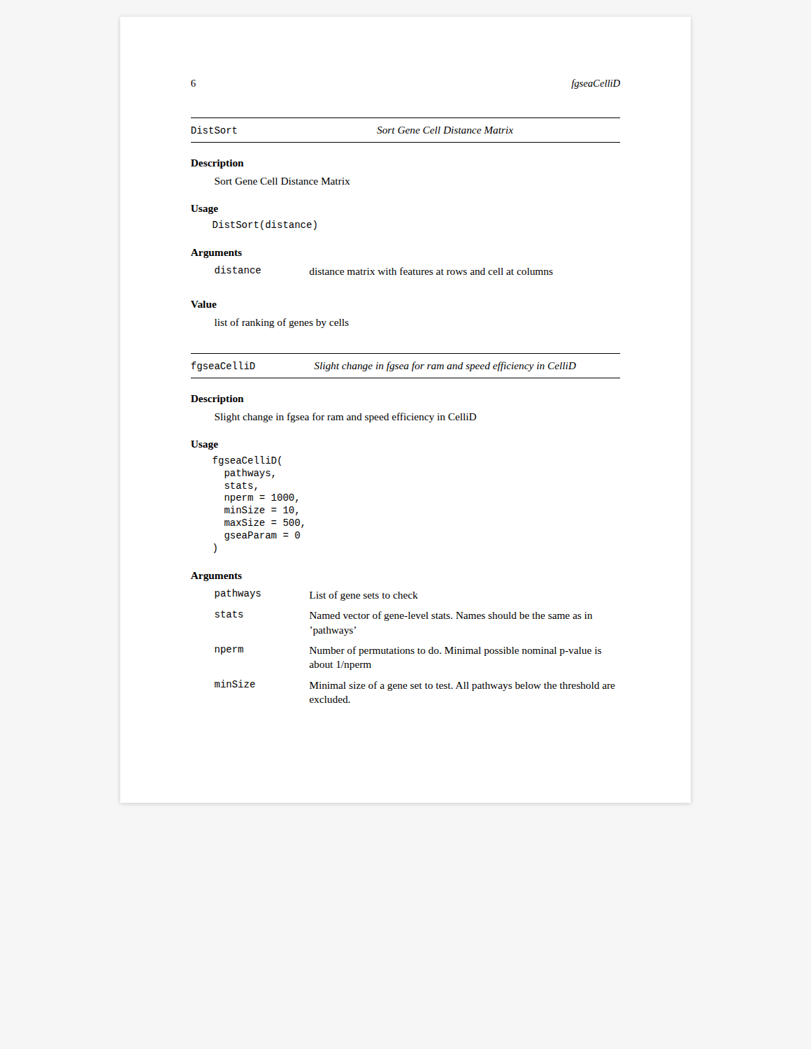6 fgseaCelliD
DistSort Sort Gene Cell Distance Matrix
Description
Sort Gene Cell Distance Matrix
Usage
DistSort(distance)
Arguments
| distance | distance matrix with features at rows and cell at columns |
Value
list of ranking of genes by cells
fgseaCelliD Slight change in fgsea for ram and speed efficiency in CelliD
Description
Slight change in fgsea for ram and speed efficiency in CelliD
Usage
fgseaCelliD(
  pathways,
  stats,
  nperm = 1000,
  minSize = 10,
  maxSize = 500,
  gseaParam = 0
)
Arguments
| pathways | List of gene sets to check |
| stats | Named vector of gene-level stats. Names should be the same as in ’pathways’ |
| nperm | Number of permutations to do. Minimal possible nominal p-value is about 1/nperm |
| minSize | Minimal size of a gene set to test. All pathways below the threshold are excluded. |